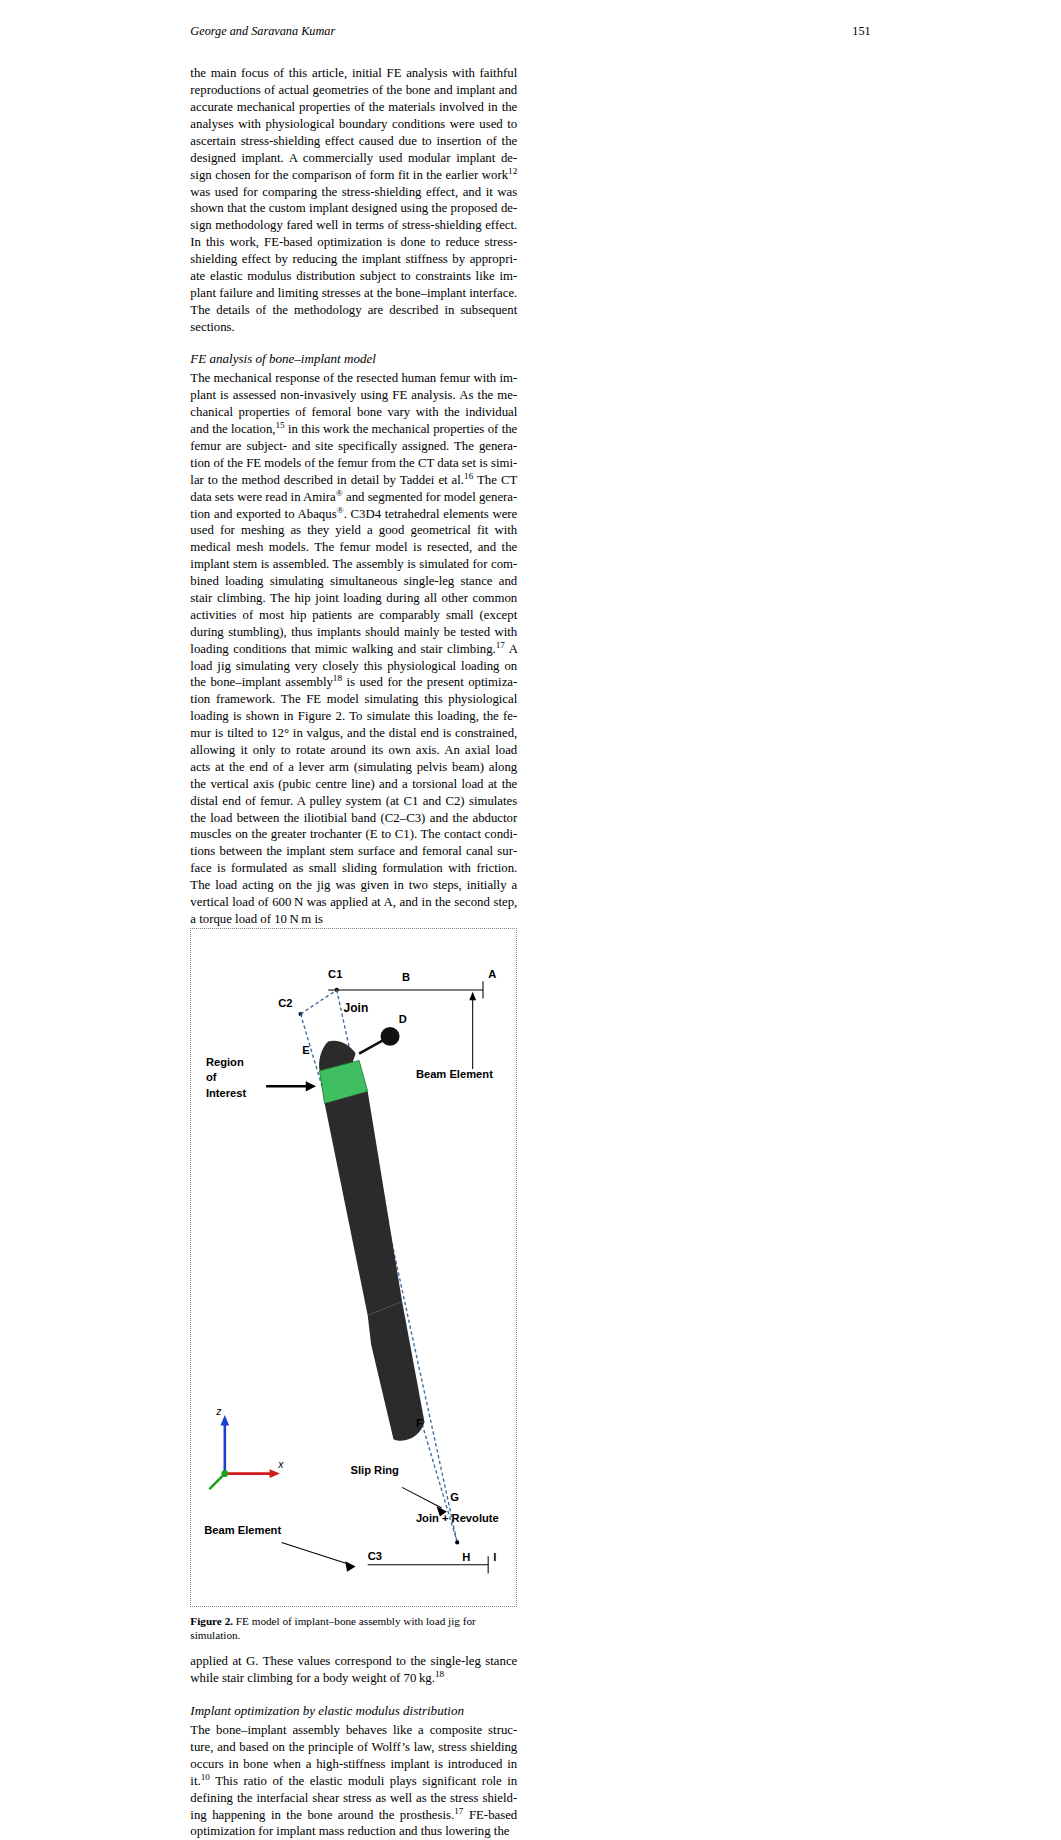George and Saravana Kumar 151
the main focus of this article, initial FE analysis with faithful reproductions of actual geometries of the bone and implant and accurate mechanical properties of the materials involved in the analyses with physiological boundary conditions were used to ascertain stress-shielding effect caused due to insertion of the designed implant. A commercially used modular implant design chosen for the comparison of form fit in the earlier work12 was used for comparing the stress-shielding effect, and it was shown that the custom implant designed using the proposed design methodology fared well in terms of stress-shielding effect. In this work, FE-based optimization is done to reduce stress-shielding effect by reducing the implant stiffness by appropriate elastic modulus distribution subject to constraints like implant failure and limiting stresses at the bone–implant interface. The details of the methodology are described in subsequent sections.
FE analysis of bone–implant model
The mechanical response of the resected human femur with implant is assessed non-invasively using FE analysis. As the mechanical properties of femoral bone vary with the individual and the location,15 in this work the mechanical properties of the femur are subject- and site specifically assigned. The generation of the FE models of the femur from the CT data set is similar to the method described in detail by Taddei et al.16 The CT data sets were read in Amira® and segmented for model generation and exported to Abaqus®. C3D4 tetrahedral elements were used for meshing as they yield a good geometrical fit with medical mesh models. The femur model is resected, and the implant stem is assembled. The assembly is simulated for combined loading simulating simultaneous single-leg stance and stair climbing. The hip joint loading during all other common activities of most hip patients are comparably small (except during stumbling), thus implants should mainly be tested with loading conditions that mimic walking and stair climbing.17 A load jig simulating very closely this physiological loading on the bone–implant assembly18 is used for the present optimization framework. The FE model simulating this physiological loading is shown in Figure 2. To simulate this loading, the femur is tilted to 12° in valgus, and the distal end is constrained, allowing it only to rotate around its own axis. An axial load acts at the end of a lever arm (simulating pelvis beam) along the vertical axis (pubic centre line) and a torsional load at the distal end of femur. A pulley system (at C1 and C2) simulates the load between the iliotibial band (C2–C3) and the abductor muscles on the greater trochanter (E to C1). The contact conditions between the implant stem surface and femoral canal surface is formulated as small sliding formulation with friction. The load acting on the jig was given in two steps, initially a vertical load of 600 N was applied at A, and in the second step, a torque load of 10 N m is
FE model of implant–bone assembly with load jig Schematic of a finite element model: a femur tilted in valgus with an implant stem, a pelvis lever arm at top with points A, B, C1, C2, D, E, a region of interest highlighted at the proximal implant, beam elements, a slip ring at the distal end with points F, G, C3, H, I, and a join plus revolute constraint. A B C1 C2 Join D Beam Element E Region of Interest F Slip Ring G Beam Element Join + Revolute C3 H I z x
Figure 2. FE model of implant–bone assembly with load jig for simulation.
applied at G. These values correspond to the single-leg stance while stair climbing for a body weight of 70 kg.18
Implant optimization by elastic modulus distribution
The bone–implant assembly behaves like a composite structure, and based on the principle of Wolff’s law, stress shielding occurs in bone when a high-stiffness implant is introduced in it.10 This ratio of the elastic moduli plays significant role in defining the interfacial shear stress as well as the stress shielding happening in the bone around the prosthesis.17 FE-based optimization for implant mass reduction and thus lowering the